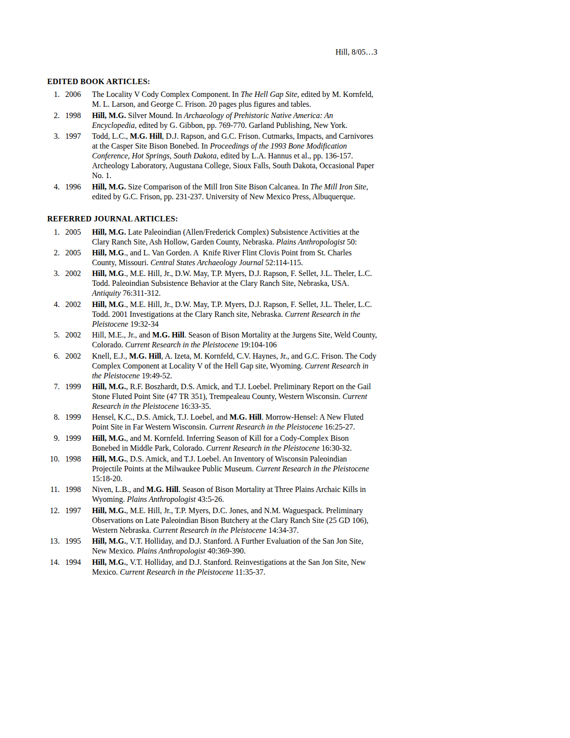Hill, 8/05…3
EDITED BOOK ARTICLES:
1. 2006 The Locality V Cody Complex Component. In The Hell Gap Site, edited by M. Kornfeld, M. L. Larson, and George C. Frison. 20 pages plus figures and tables.
2. 1998 Hill, M.G. Silver Mound. In Archaeology of Prehistoric Native America: An Encyclopedia, edited by G. Gibbon, pp. 769-770. Garland Publishing, New York.
3. 1997 Todd, L.C., M.G. Hill, D.J. Rapson, and G.C. Frison. Cutmarks, Impacts, and Carnivores at the Casper Site Bison Bonebed. In Proceedings of the 1993 Bone Modification Conference, Hot Springs, South Dakota, edited by L.A. Hannus et al., pp. 136-157. Archeology Laboratory, Augustana College, Sioux Falls, South Dakota, Occasional Paper No. 1.
4. 1996 Hill, M.G. Size Comparison of the Mill Iron Site Bison Calcanea. In The Mill Iron Site, edited by G.C. Frison, pp. 231-237. University of New Mexico Press, Albuquerque.
REFERRED JOURNAL ARTICLES:
1. 2005 Hill, M.G. Late Paleoindian (Allen/Frederick Complex) Subsistence Activities at the Clary Ranch Site, Ash Hollow, Garden County, Nebraska. Plains Anthropologist 50:
2. 2005 Hill, M.G., and L. Van Gorden. A Knife River Flint Clovis Point from St. Charles County, Missouri. Central States Archaeology Journal 52:114-115.
3. 2002 Hill, M.G., M.E. Hill, Jr., D.W. May, T.P. Myers, D.J. Rapson, F. Sellet, J.L. Theler, L.C. Todd. Paleoindian Subsistence Behavior at the Clary Ranch Site, Nebraska, USA. Antiquity 76:311-312.
4. 2002 Hill, M.G., M.E. Hill, Jr., D.W. May, T.P. Myers, D.J. Rapson, F. Sellet, J.L. Theler, L.C. Todd. 2001 Investigations at the Clary Ranch site, Nebraska. Current Research in the Pleistocene 19:32-34
5. 2002 Hill, M.E., Jr., and M.G. Hill. Season of Bison Mortality at the Jurgens Site, Weld County, Colorado. Current Research in the Pleistocene 19:104-106
6. 2002 Knell, E.J., M.G. Hill, A. Izeta, M. Kornfeld, C.V. Haynes, Jr., and G.C. Frison. The Cody Complex Component at Locality V of the Hell Gap site, Wyoming. Current Research in the Pleistocene 19:49-52.
7. 1999 Hill, M.G., R.F. Boszhardt, D.S. Amick, and T.J. Loebel. Preliminary Report on the Gail Stone Fluted Point Site (47 TR 351), Trempealeau County, Western Wisconsin. Current Research in the Pleistocene 16:33-35.
8. 1999 Hensel, K.C., D.S. Amick, T.J. Loebel, and M.G. Hill. Morrow-Hensel: A New Fluted Point Site in Far Western Wisconsin. Current Research in the Pleistocene 16:25-27.
9. 1999 Hill, M.G., and M. Kornfeld. Inferring Season of Kill for a Cody-Complex Bison Bonebed in Middle Park, Colorado. Current Research in the Pleistocene 16:30-32.
10. 1998 Hill, M.G., D.S. Amick, and T.J. Loebel. An Inventory of Wisconsin Paleoindian Projectile Points at the Milwaukee Public Museum. Current Research in the Pleistocene 15:18-20.
11. 1998 Niven, L.B., and M.G. Hill. Season of Bison Mortality at Three Plains Archaic Kills in Wyoming. Plains Anthropologist 43:5-26.
12. 1997 Hill, M.G., M.E. Hill, Jr., T.P. Myers, D.C. Jones, and N.M. Waguespack. Preliminary Observations on Late Paleoindian Bison Butchery at the Clary Ranch Site (25 GD 106), Western Nebraska. Current Research in the Pleistocene 14:34-37.
13. 1995 Hill, M.G., V.T. Holliday, and D.J. Stanford. A Further Evaluation of the San Jon Site, New Mexico. Plains Anthropologist 40:369-390.
14. 1994 Hill, M.G., V.T. Holliday, and D.J. Stanford. Reinvestigations at the San Jon Site, New Mexico. Current Research in the Pleistocene 11:35-37.